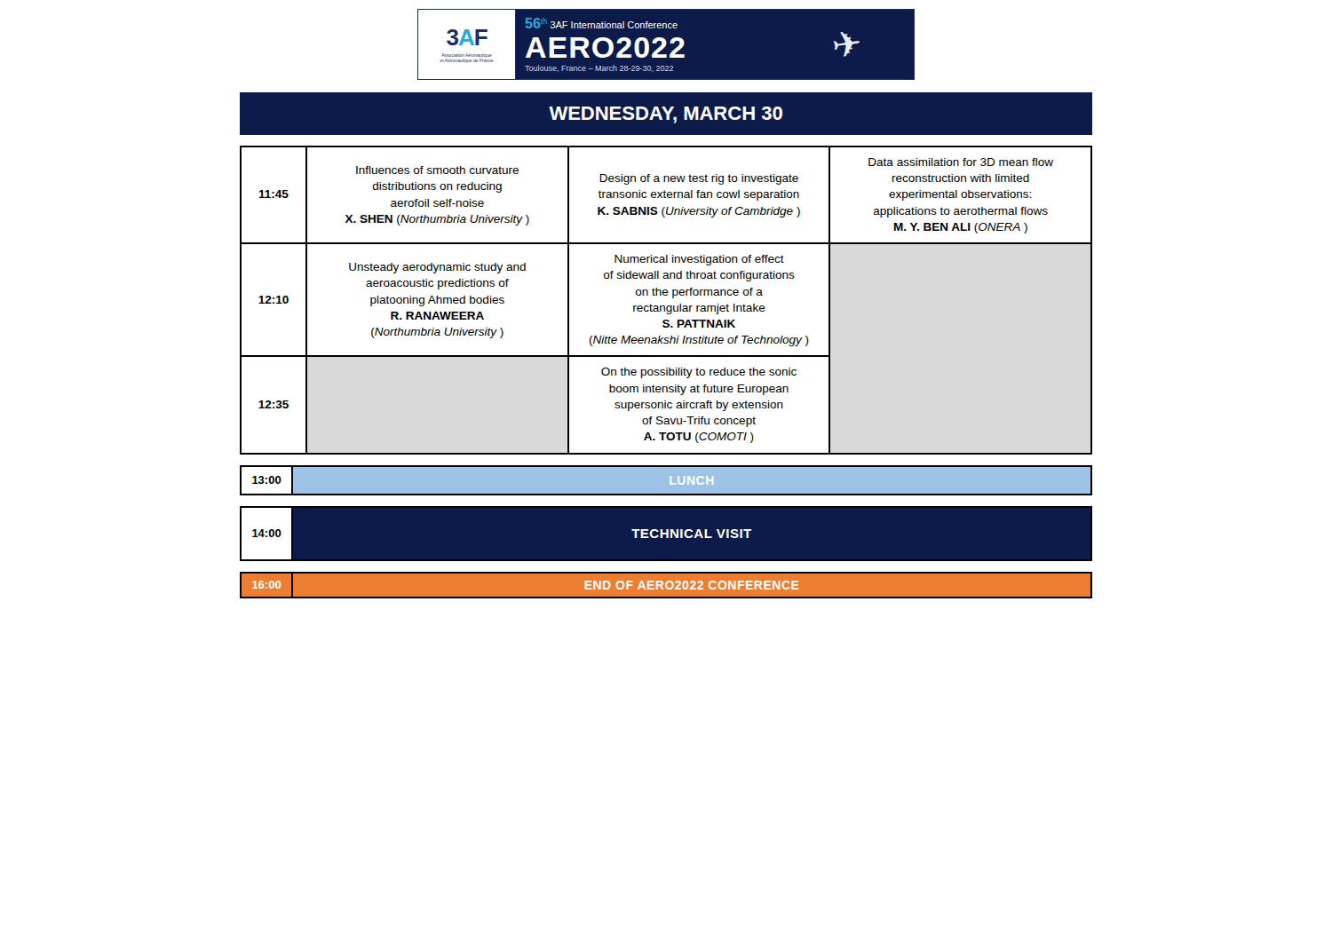3AF
Association Aéronautique
et Astronautique de France
56 th 3AF International Conference
AERO2022
Toulouse, France – March 28-29-30, 2022
✈
WEDNESDAY, MARCH 30
| 11:45 | Influences of smooth curvature distributions on reducing aerofoil self-noise X. SHEN ( Northumbria University ) | Design of a new test rig to investigate transonic external fan cowl separation K. SABNIS ( University of Cambridge ) | Data assimilation for 3D mean flow reconstruction with limited experimental observations: applications to aerothermal flows M. Y. BEN ALI ( ONERA ) |
| 12:10 | Unsteady aerodynamic study and aeroacoustic predictions of platooning Ahmed bodies R. RANAWEERA ( Northumbria University ) | Numerical investigation of effect of sidewall and throat configurations on the performance of a rectangular ramjet Intake S. PATTNAIK ( Nitte Meenakshi Institute of Technology ) | |
| 12:35 | | On the possibility to reduce the sonic boom intensity at future European supersonic aircraft by extension of Savu-Trifu concept A. TOTU ( COMOTI ) |
13:00
LUNCH
14:00
TECHNICAL VISIT
16:00
END OF AERO2022 CONFERENCE